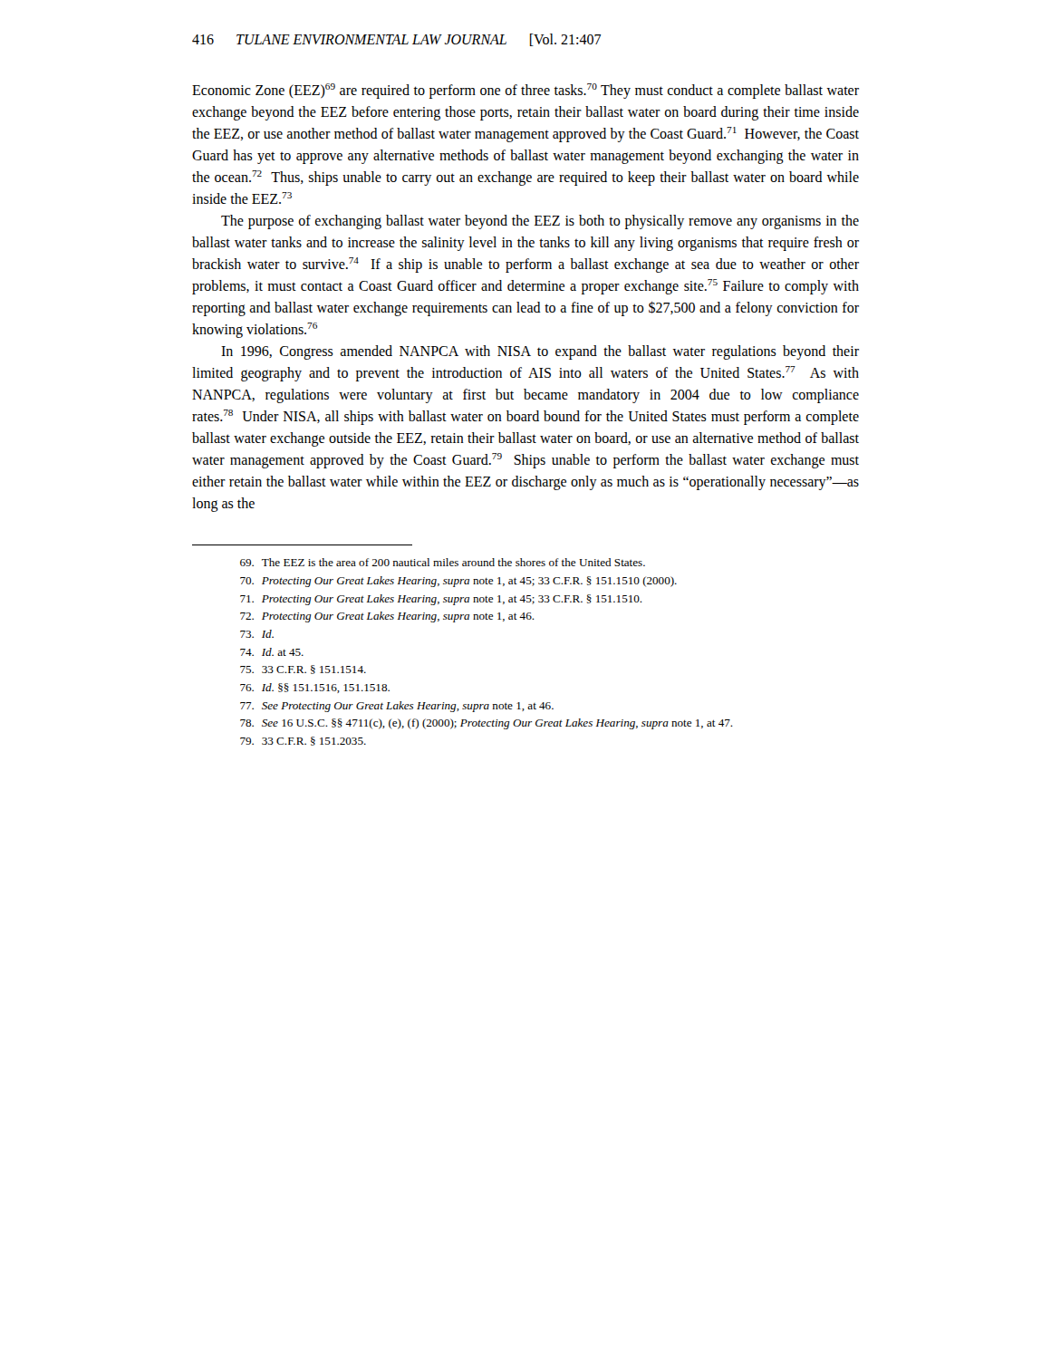416 TULANE ENVIRONMENTAL LAW JOURNAL[Vol. 21:407
Economic Zone (EEZ)69 are required to perform one of three tasks.70 They must conduct a complete ballast water exchange beyond the EEZ before entering those ports, retain their ballast water on board during their time inside the EEZ, or use another method of ballast water management approved by the Coast Guard.71 However, the Coast Guard has yet to approve any alternative methods of ballast water management beyond exchanging the water in the ocean.72 Thus, ships unable to carry out an exchange are required to keep their ballast water on board while inside the EEZ.73
The purpose of exchanging ballast water beyond the EEZ is both to physically remove any organisms in the ballast water tanks and to increase the salinity level in the tanks to kill any living organisms that require fresh or brackish water to survive.74 If a ship is unable to perform a ballast exchange at sea due to weather or other problems, it must contact a Coast Guard officer and determine a proper exchange site.75 Failure to comply with reporting and ballast water exchange requirements can lead to a fine of up to $27,500 and a felony conviction for knowing violations.76
In 1996, Congress amended NANPCA with NISA to expand the ballast water regulations beyond their limited geography and to prevent the introduction of AIS into all waters of the United States.77 As with NANPCA, regulations were voluntary at first but became mandatory in 2004 due to low compliance rates.78 Under NISA, all ships with ballast water on board bound for the United States must perform a complete ballast water exchange outside the EEZ, retain their ballast water on board, or use an alternative method of ballast water management approved by the Coast Guard.79 Ships unable to perform the ballast water exchange must either retain the ballast water while within the EEZ or discharge only as much as is “operationally necessary”—as long as the
69. The EEZ is the area of 200 nautical miles around the shores of the United States.
70. Protecting Our Great Lakes Hearing, supra note 1, at 45; 33 C.F.R. § 151.1510 (2000).
71. Protecting Our Great Lakes Hearing, supra note 1, at 45; 33 C.F.R. § 151.1510.
72. Protecting Our Great Lakes Hearing, supra note 1, at 46.
73. Id.
74. Id. at 45.
75. 33 C.F.R. § 151.1514.
76. Id. §§ 151.1516, 151.1518.
77. See Protecting Our Great Lakes Hearing, supra note 1, at 46.
78. See 16 U.S.C. §§ 4711(c), (e), (f) (2000); Protecting Our Great Lakes Hearing, supra note 1, at 47.
79. 33 C.F.R. § 151.2035.